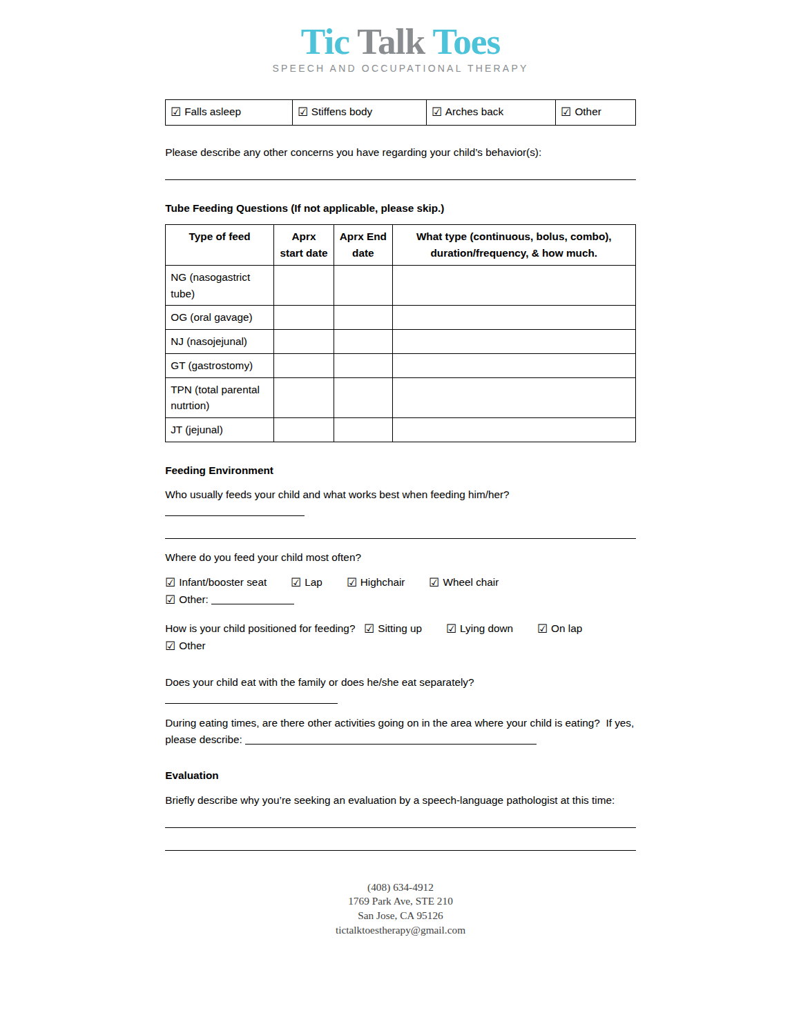Tic Talk Toes
Speech and Occupational Therapy
| Falls asleep | Stiffens body | Arches back | Other |
Please describe any other concerns you have regarding your child’s behavior(s):
Tube Feeding Questions (If not applicable, please skip.)
| Type of feed | Aprx start date | Aprx End date | What type (continuous, bolus, combo), duration/frequency, & how much. |
| --- | --- | --- | --- |
| NG (nasogastrict tube) | | | |
| OG (oral gavage) | | | |
| NJ (nasojejunal) | | | |
| GT (gastrostomy) | | | |
| TPN (total parental nutrtion) | | | |
| JT (jejunal) | | | |
Feeding Environment
Who usually feeds your child and what works best when feeding him/her?
Where do you feed your child most often?
Infant/booster seat Lap Highchair Wheel chair Other:
How is your child positioned for feeding? Sitting up Lying down On lap Other
Does your child eat with the family or does he/she eat separately?
During eating times, are there other activities going on in the area where your child is eating? If yes, please describe:
Evaluation
Briefly describe why you’re seeking an evaluation by a speech-language pathologist at this time:
(408) 634-4912
1769 Park Ave, STE 210
San Jose, CA 95126
tictalktoestherapy@gmail.com